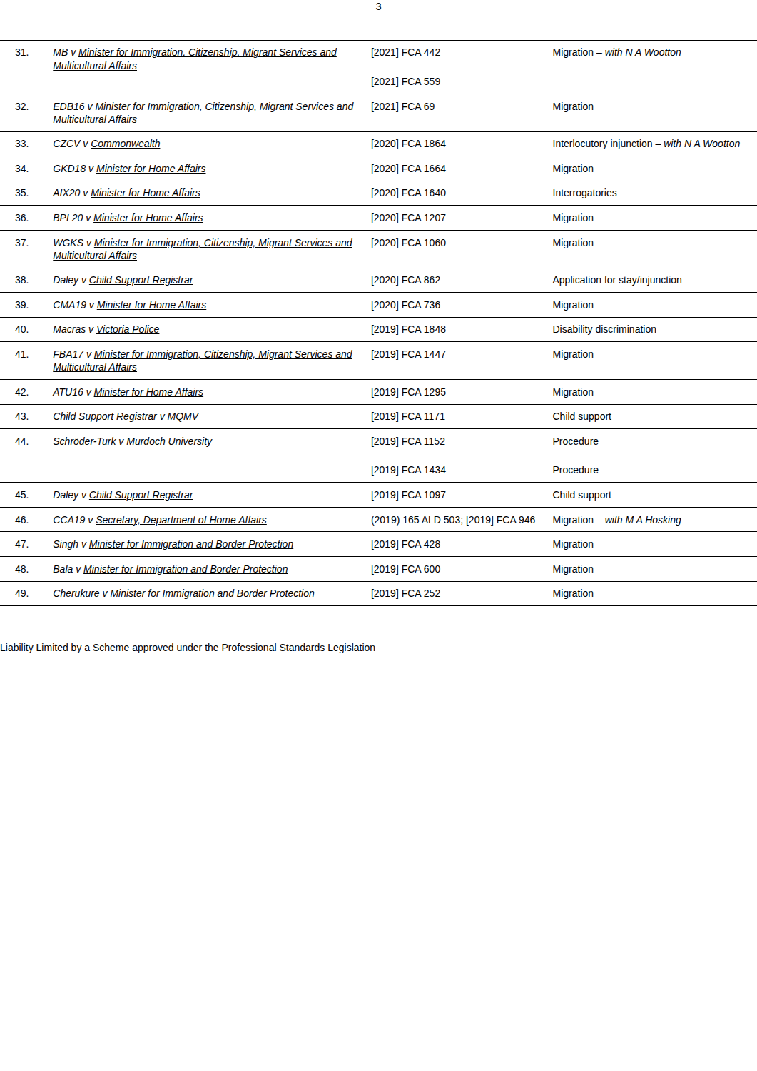3
| 31. | MB v Minister for Immigration, Citizenship, Migrant Services and Multicultural Affairs | [2021] FCA 442 [2021] FCA 559 | Migration – with N A Wootton |
| 32. | EDB16 v Minister for Immigration, Citizenship, Migrant Services and Multicultural Affairs | [2021] FCA 69 | Migration |
| 33. | CZCV v Commonwealth | [2020] FCA 1864 | Interlocutory injunction – with N A Wootton |
| 34. | GKD18 v Minister for Home Affairs | [2020] FCA 1664 | Migration |
| 35. | AIX20 v Minister for Home Affairs | [2020] FCA 1640 | Interrogatories |
| 36. | BPL20 v Minister for Home Affairs | [2020] FCA 1207 | Migration |
| 37. | WGKS v Minister for Immigration, Citizenship, Migrant Services and Multicultural Affairs | [2020] FCA 1060 | Migration |
| 38. | Daley v Child Support Registrar | [2020] FCA 862 | Application for stay/injunction |
| 39. | CMA19 v Minister for Home Affairs | [2020] FCA 736 | Migration |
| 40. | Macras v Victoria Police | [2019] FCA 1848 | Disability discrimination |
| 41. | FBA17 v Minister for Immigration, Citizenship, Migrant Services and Multicultural Affairs | [2019] FCA 1447 | Migration |
| 42. | ATU16 v Minister for Home Affairs | [2019] FCA 1295 | Migration |
| 43. | Child Support Registrar v MQMV | [2019] FCA 1171 | Child support |
| 44. | Schröder-Turk v Murdoch University | [2019] FCA 1152 [2019] FCA 1434 | Procedure Procedure |
| 45. | Daley v Child Support Registrar | [2019] FCA 1097 | Child support |
| 46. | CCA19 v Secretary, Department of Home Affairs | (2019) 165 ALD 503; [2019] FCA 946 | Migration – with M A Hosking |
| 47. | Singh v Minister for Immigration and Border Protection | [2019] FCA 428 | Migration |
| 48. | Bala v Minister for Immigration and Border Protection | [2019] FCA 600 | Migration |
| 49. | Cherukure v Minister for Immigration and Border Protection | [2019] FCA 252 | Migration |
Liability Limited by a Scheme approved under the Professional Standards Legislation